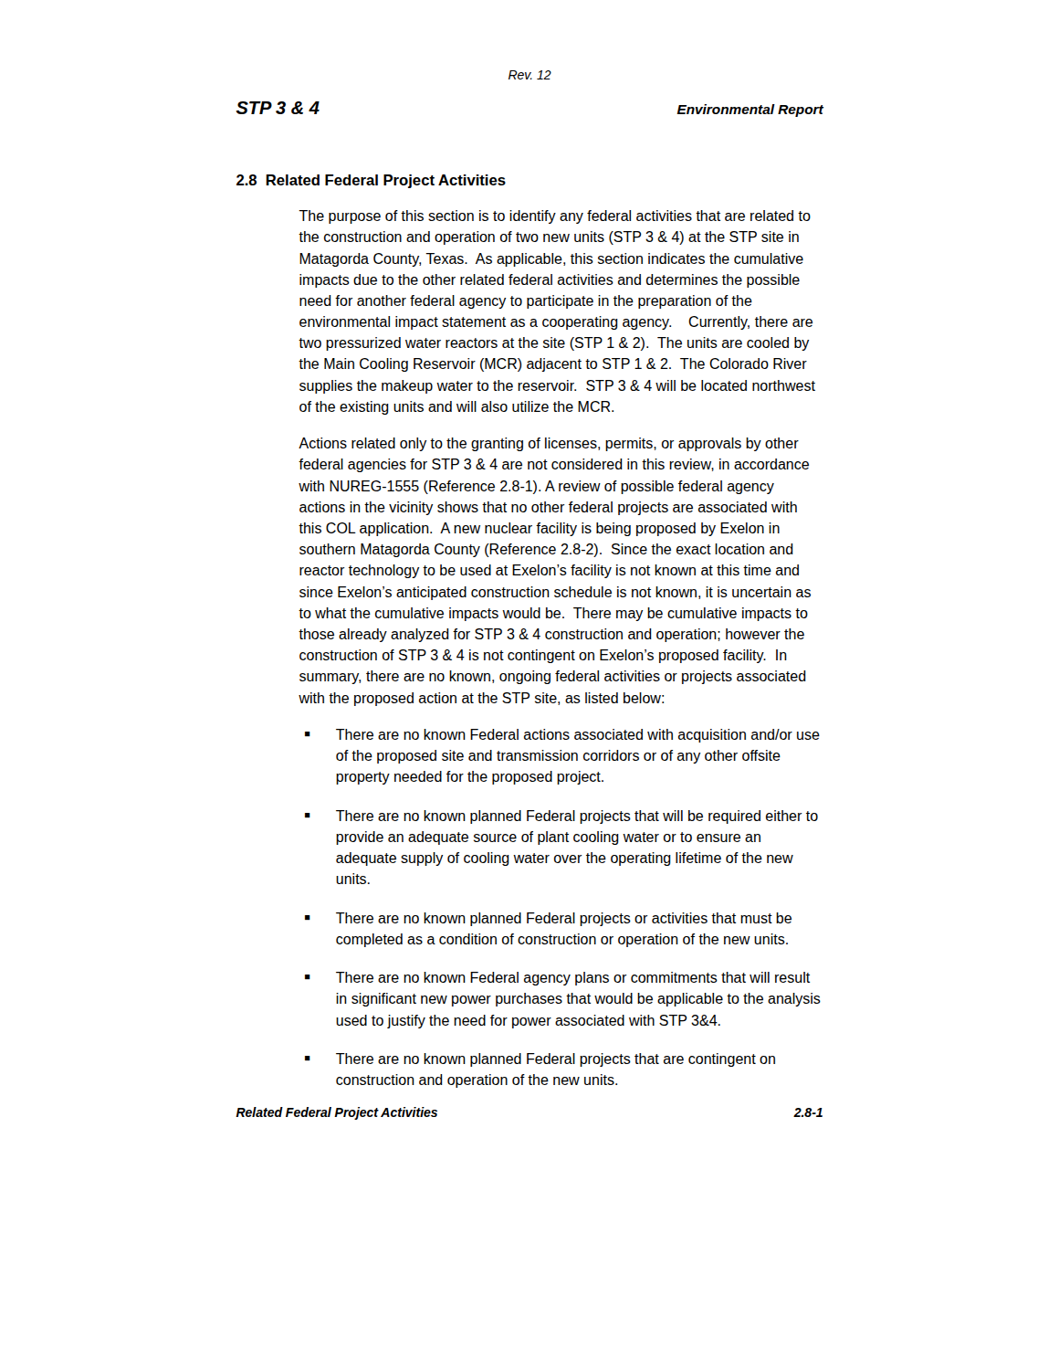Rev. 12
STP 3 & 4
Environmental Report
2.8 Related Federal Project Activities
The purpose of this section is to identify any federal activities that are related to the construction and operation of two new units (STP 3 & 4) at the STP site in Matagorda County, Texas. As applicable, this section indicates the cumulative impacts due to the other related federal activities and determines the possible need for another federal agency to participate in the preparation of the environmental impact statement as a cooperating agency. Currently, there are two pressurized water reactors at the site (STP 1 & 2). The units are cooled by the Main Cooling Reservoir (MCR) adjacent to STP 1 & 2. The Colorado River supplies the makeup water to the reservoir. STP 3 & 4 will be located northwest of the existing units and will also utilize the MCR.
Actions related only to the granting of licenses, permits, or approvals by other federal agencies for STP 3 & 4 are not considered in this review, in accordance with NUREG-1555 (Reference 2.8-1). A review of possible federal agency actions in the vicinity shows that no other federal projects are associated with this COL application. A new nuclear facility is being proposed by Exelon in southern Matagorda County (Reference 2.8-2). Since the exact location and reactor technology to be used at Exelon’s facility is not known at this time and since Exelon’s anticipated construction schedule is not known, it is uncertain as to what the cumulative impacts would be. There may be cumulative impacts to those already analyzed for STP 3 & 4 construction and operation; however the construction of STP 3 & 4 is not contingent on Exelon’s proposed facility. In summary, there are no known, ongoing federal activities or projects associated with the proposed action at the STP site, as listed below:
There are no known Federal actions associated with acquisition and/or use of the proposed site and transmission corridors or of any other offsite property needed for the proposed project.
There are no known planned Federal projects that will be required either to provide an adequate source of plant cooling water or to ensure an adequate supply of cooling water over the operating lifetime of the new units.
There are no known planned Federal projects or activities that must be completed as a condition of construction or operation of the new units.
There are no known Federal agency plans or commitments that will result in significant new power purchases that would be applicable to the analysis used to justify the need for power associated with STP 3&4.
There are no known planned Federal projects that are contingent on construction and operation of the new units.
Related Federal Project Activities
2.8-1